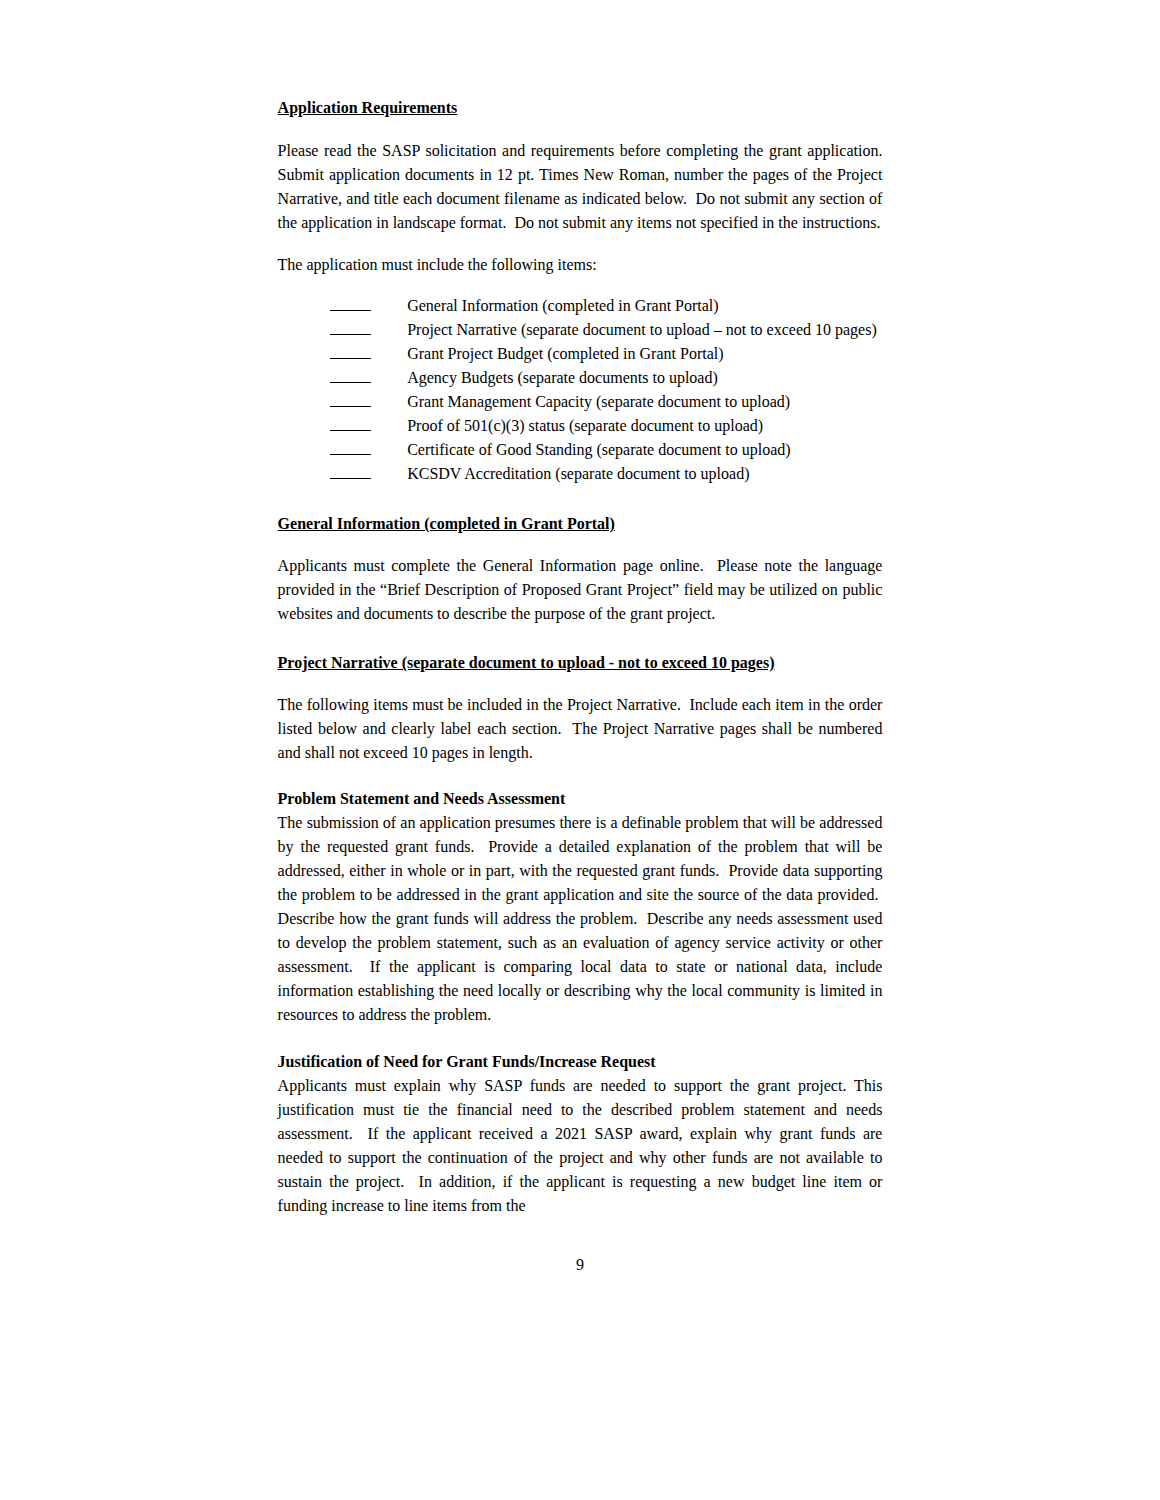Application Requirements
Please read the SASP solicitation and requirements before completing the grant application. Submit application documents in 12 pt. Times New Roman, number the pages of the Project Narrative, and title each document filename as indicated below. Do not submit any section of the application in landscape format. Do not submit any items not specified in the instructions.
The application must include the following items:
General Information (completed in Grant Portal)
Project Narrative (separate document to upload – not to exceed 10 pages)
Grant Project Budget (completed in Grant Portal)
Agency Budgets (separate documents to upload)
Grant Management Capacity (separate document to upload)
Proof of 501(c)(3) status (separate document to upload)
Certificate of Good Standing (separate document to upload)
KCSDV Accreditation (separate document to upload)
General Information (completed in Grant Portal)
Applicants must complete the General Information page online. Please note the language provided in the “Brief Description of Proposed Grant Project” field may be utilized on public websites and documents to describe the purpose of the grant project.
Project Narrative (separate document to upload - not to exceed 10 pages)
The following items must be included in the Project Narrative. Include each item in the order listed below and clearly label each section. The Project Narrative pages shall be numbered and shall not exceed 10 pages in length.
Problem Statement and Needs Assessment
The submission of an application presumes there is a definable problem that will be addressed by the requested grant funds. Provide a detailed explanation of the problem that will be addressed, either in whole or in part, with the requested grant funds. Provide data supporting the problem to be addressed in the grant application and site the source of the data provided. Describe how the grant funds will address the problem. Describe any needs assessment used to develop the problem statement, such as an evaluation of agency service activity or other assessment. If the applicant is comparing local data to state or national data, include information establishing the need locally or describing why the local community is limited in resources to address the problem.
Justification of Need for Grant Funds/Increase Request
Applicants must explain why SASP funds are needed to support the grant project. This justification must tie the financial need to the described problem statement and needs assessment. If the applicant received a 2021 SASP award, explain why grant funds are needed to support the continuation of the project and why other funds are not available to sustain the project. In addition, if the applicant is requesting a new budget line item or funding increase to line items from the
9